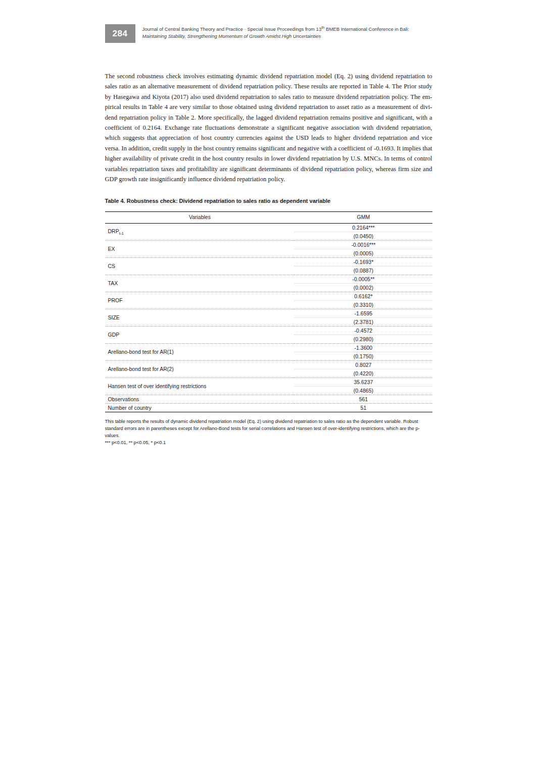284
Journal of Central Banking Theory and Practice · Special Issue Proceedings from 13th BMEB International Conference in Bali:
Maintaining Stability, Strengthening Momentum of Growth Amidst High Uncertainties
The second robustness check involves estimating dynamic dividend repatriation model (Eq. 2) using dividend repatriation to sales ratio as an alternative measurement of dividend repatriation policy. These results are reported in Table 4. The Prior study by Hasegawa and Kiyota (2017) also used dividend repatriation to sales ratio to measure dividend repatriation policy. The empirical results in Table 4 are very similar to those obtained using dividend repatriation to asset ratio as a measurement of dividend repatriation policy in Table 2. More specifically, the lagged dividend repatriation remains positive and significant, with a coefficient of 0.2164. Exchange rate fluctuations demonstrate a significant negative association with dividend repatriation, which suggests that appreciation of host country currencies against the USD leads to higher dividend repatriation and vice versa. In addition, credit supply in the host country remains significant and negative with a coefficient of -0.1693. It implies that higher availability of private credit in the host country results in lower dividend repatriation by U.S. MNCs. In terms of control variables repatriation taxes and profitability are significant determinants of dividend repatriation policy, whereas firm size and GDP growth rate insignificantly influence dividend repatriation policy.
Table 4. Robustness check: Dividend repatriation to sales ratio as dependent variable
| Variables | GMM |
| --- | --- |
| DRP t-1 | 0.2164*** |
| (0.0450) |
| EX | -0.0016*** |
| (0.0005) |
| CS | -0.1693* |
| (0.0887) |
| TAX | -0.0005** |
| (0.0002) |
| PROF | 0.6162* |
| (0.3310) |
| SIZE | -1.6595 |
| (2.3781) |
| GDP | -0.4572 |
| (0.2980) |
| Arellano-bond test for AR(1) | -1.3600 |
| (0.1750) |
| Arellano-bond test for AR(2) | 0.8027 |
| (0.4220) |
| Hansen test of over identifying restrictions | 35.6237 |
| (0.4865) |
| Observations | 561 |
| Number of country | 51 |
This table reports the results of dynamic dividend repatriation model (Eq. 2) using dividend repatriation to sales ratio as the dependent variable. Robust standard errors are in parentheses except for Arellano-Bond tests for serial correlations and Hansen test of over-identifying restrictions, which are the p-values.
*** p<0.01, ** p<0.05, * p<0.1